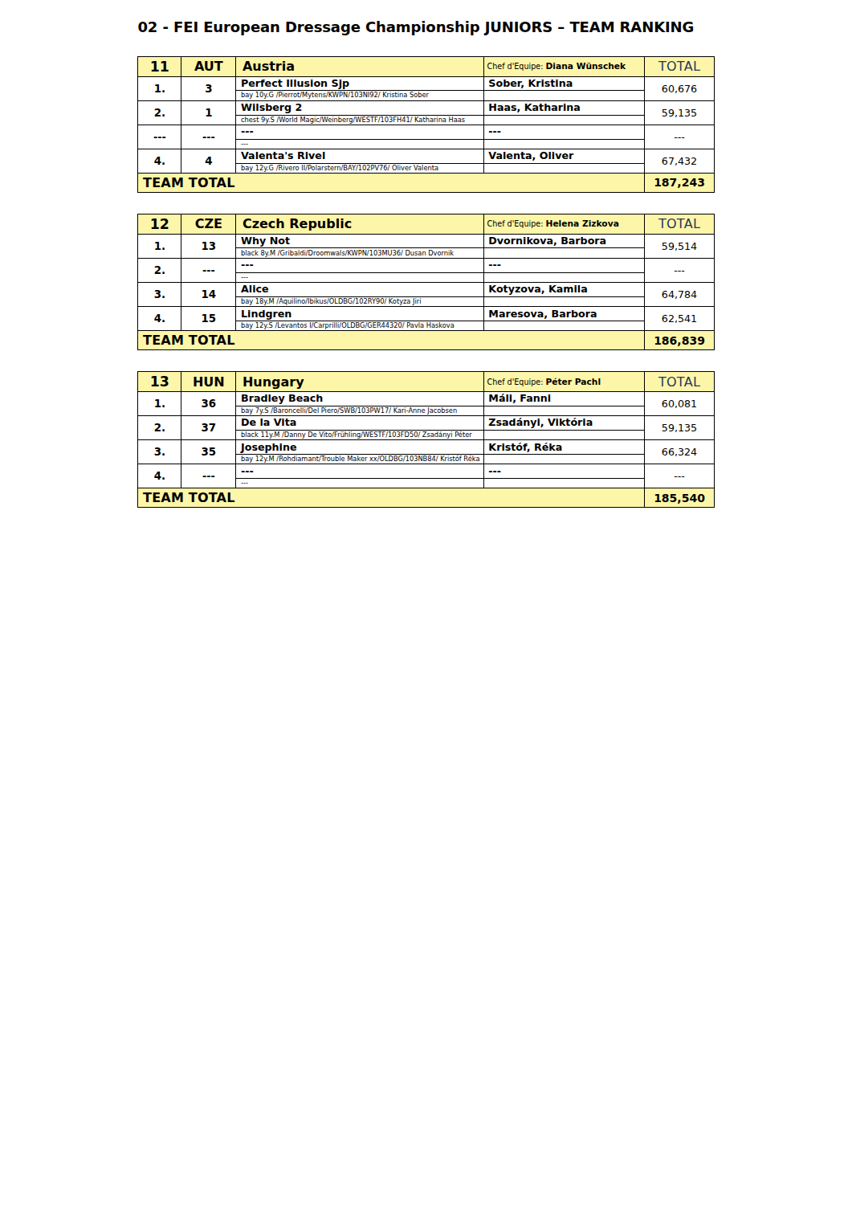02 - FEI European Dressage Championship JUNIORS – TEAM RANKING
| 11 | AUT | Austria | Chef d'Equipe: Diana Wünschek | TOTAL |
| 1. | 3 | Perfect Illusion Sjp bay 10y.G /Pierrot/Mytens/KWPN/103NI92/ Kristina Sober | Sober, Kristina | 60,676 |
| 2. | 1 | Wilsberg 2 chest 9y.S /World Magic/Weinberg/WESTF/103FH41/ Katharina Haas | Haas, Katharina | 59,135 |
| --- | --- | --- --- | --- | --- |
| 4. | 4 | Valenta's Rivel bay 12y.G /Rivero II/Polarstern/BAY/102PV76/ Oliver Valenta | Valenta, Oliver | 67,432 |
| TEAM TOTAL | 187,243 |
| 12 | CZE | Czech Republic | Chef d'Equipe: Helena Zizkova | TOTAL |
| 1. | 13 | Why Not black 8y.M /Gribaldi/Droomwals/KWPN/103MU36/ Dusan Dvornik | Dvornikova, Barbora | 59,514 |
| 2. | --- | --- --- | --- | --- |
| 3. | 14 | Alice bay 18y.M /Aquilino/Ibikus/OLDBG/102RY90/ Kotyza Jiri | Kotyzova, Kamila | 64,784 |
| 4. | 15 | Lindgren bay 12y.S /Levantos I/Carprilli/OLDBG/GER44320/ Pavla Haskova | Maresova, Barbora | 62,541 |
| TEAM TOTAL | 186,839 |
| 13 | HUN | Hungary | Chef d'Equipe: Péter Pachl | TOTAL |
| 1. | 36 | Bradley Beach bay 7y.S /Baroncelli/Del Piero/SWB/103PW17/ Kari-Anne Jacobsen | Máli, Fanni | 60,081 |
| 2. | 37 | De la Vita black 11y.M /Danny De Vito/Frühling/WESTF/103FD50/ Zsadányi Péter | Zsadányi, Viktória | 59,135 |
| 3. | 35 | Josephine bay 12y.M /Rohdiamant/Trouble Maker xx/OLDBG/103NB84/ Kristóf Réka | Kristóf, Réka | 66,324 |
| 4. | --- | --- --- | --- | --- |
| TEAM TOTAL | 185,540 |